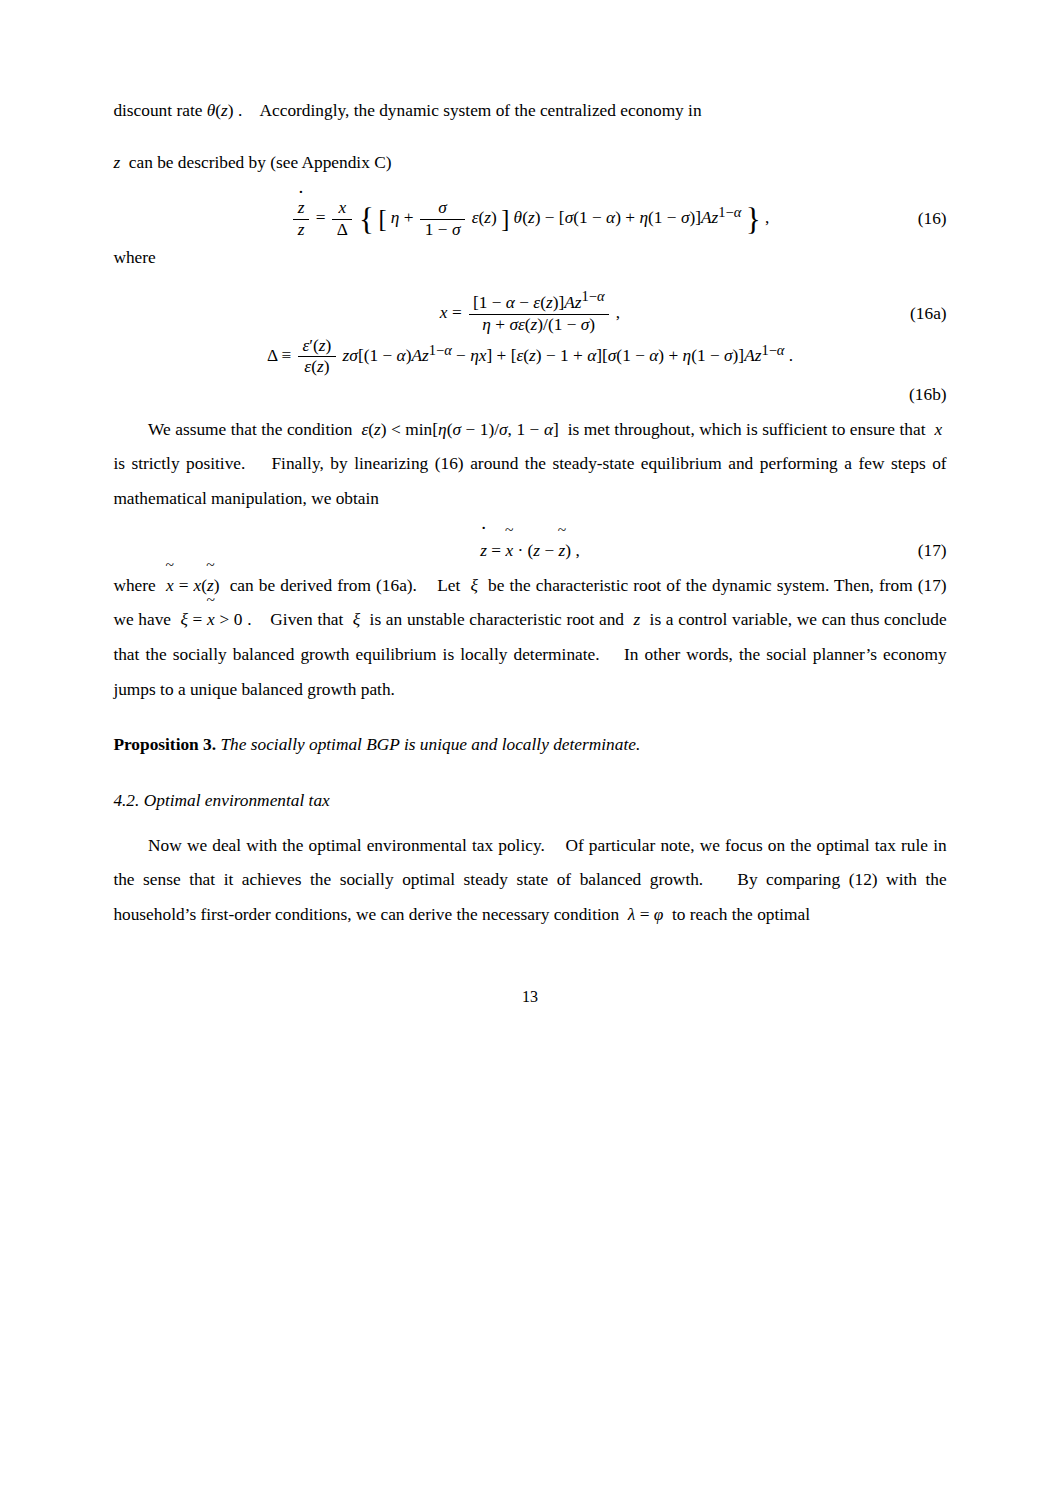discount rate θ(z) . Accordingly, the dynamic system of the centralized economy in
z can be described by (see Appendix C)
zz = xΔ { [ η + σ 1 − σ ε(z) ] θ(z) − [σ(1 − α) + η(1 − σ)]Az1−α } ,
(16)
where
x = [1 − α − ε(z)]Az1−α η + σε(z)/(1 − σ) ,
(16a)
Δ ≡ ε′(z) ε(z) zσ[(1 − α)Az1−α − ηx] + [ε(z) − 1 + α][σ(1 − α) + η(1 − σ)]Az1−α .
(16b)
We assume that the condition ε(z) < min[η(σ − 1)/σ, 1 − α] is met throughout, which is sufficient to ensure that x is strictly positive. Finally, by linearizing (16) around the steady-state equilibrium and performing a few steps of mathematical manipulation, we obtain
z = x · (z − z) ,
(17)
where x = x(z) can be derived from (16a). Let ξ be the characteristic root of the dynamic system. Then, from (17) we have ξ = x > 0 . Given that ξ is an unstable characteristic root and z is a control variable, we can thus conclude that the socially balanced growth equilibrium is locally determinate. In other words, the social planner’s economy jumps to a unique balanced growth path.
Proposition 3. The socially optimal BGP is unique and locally determinate.
4.2. Optimal environmental tax
Now we deal with the optimal environmental tax policy. Of particular note, we focus on the optimal tax rule in the sense that it achieves the socially optimal steady state of balanced growth. By comparing (12) with the household’s first-order conditions, we can derive the necessary condition λ = φ to reach the optimal
13